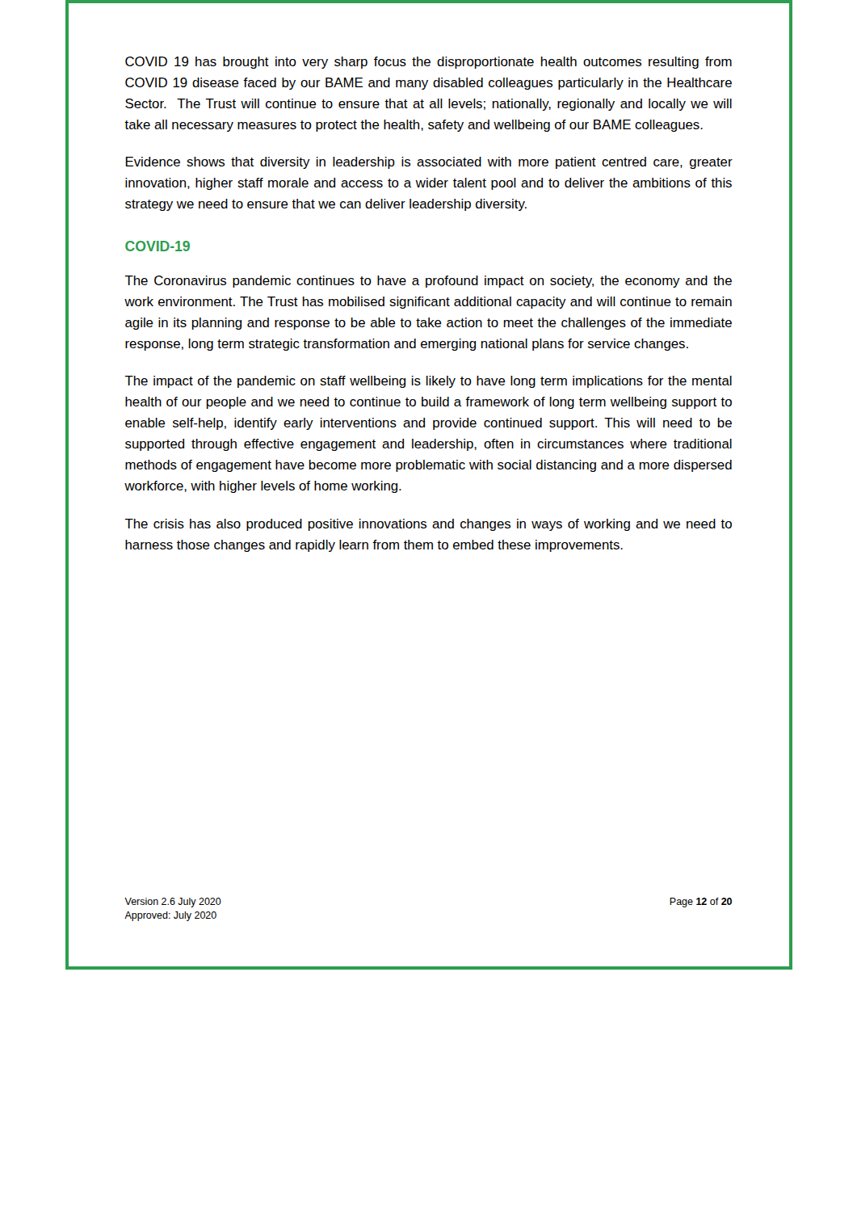COVID 19 has brought into very sharp focus the disproportionate health outcomes resulting from COVID 19 disease faced by our BAME and many disabled colleagues particularly in the Healthcare Sector. The Trust will continue to ensure that at all levels; nationally, regionally and locally we will take all necessary measures to protect the health, safety and wellbeing of our BAME colleagues.
Evidence shows that diversity in leadership is associated with more patient centred care, greater innovation, higher staff morale and access to a wider talent pool and to deliver the ambitions of this strategy we need to ensure that we can deliver leadership diversity.
COVID-19
The Coronavirus pandemic continues to have a profound impact on society, the economy and the work environment. The Trust has mobilised significant additional capacity and will continue to remain agile in its planning and response to be able to take action to meet the challenges of the immediate response, long term strategic transformation and emerging national plans for service changes.
The impact of the pandemic on staff wellbeing is likely to have long term implications for the mental health of our people and we need to continue to build a framework of long term wellbeing support to enable self-help, identify early interventions and provide continued support. This will need to be supported through effective engagement and leadership, often in circumstances where traditional methods of engagement have become more problematic with social distancing and a more dispersed workforce, with higher levels of home working.
The crisis has also produced positive innovations and changes in ways of working and we need to harness those changes and rapidly learn from them to embed these improvements.
Page 12 of 20 Version 2.6 July 2020
Approved: July 2020